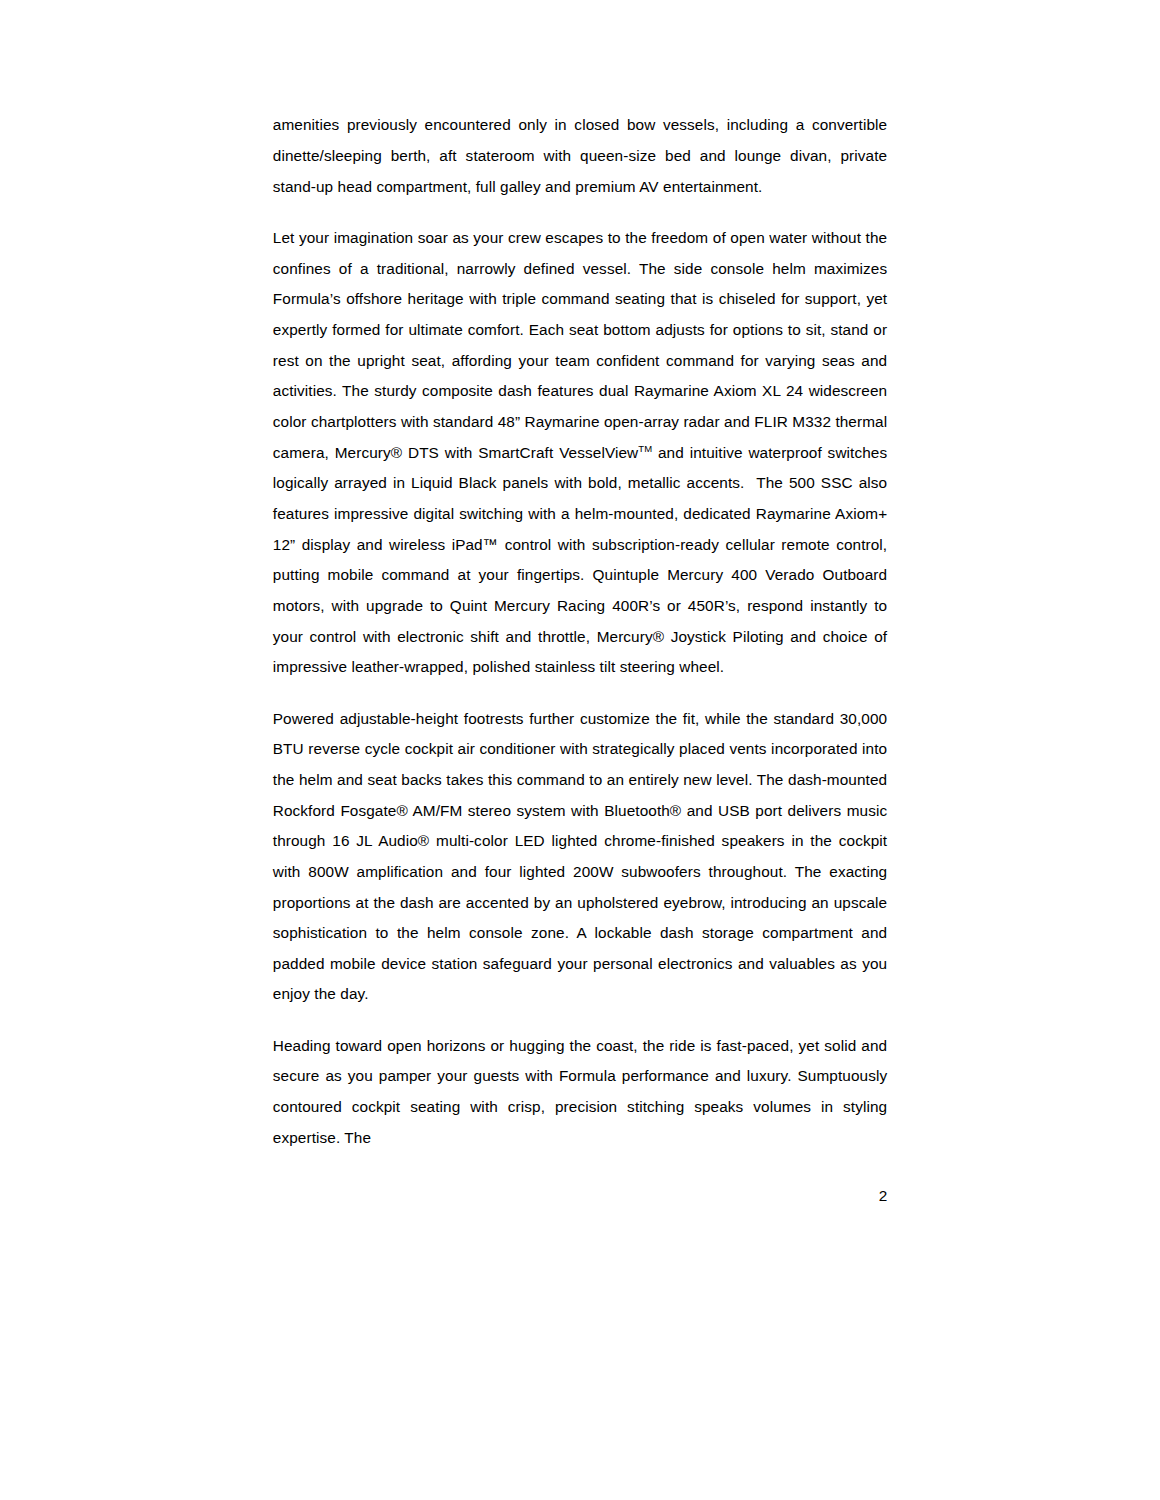amenities previously encountered only in closed bow vessels, including a convertible dinette/sleeping berth, aft stateroom with queen-size bed and lounge divan, private stand-up head compartment, full galley and premium AV entertainment.
Let your imagination soar as your crew escapes to the freedom of open water without the confines of a traditional, narrowly defined vessel. The side console helm maximizes Formula’s offshore heritage with triple command seating that is chiseled for support, yet expertly formed for ultimate comfort. Each seat bottom adjusts for options to sit, stand or rest on the upright seat, affording your team confident command for varying seas and activities. The sturdy composite dash features dual Raymarine Axiom XL 24 widescreen color chartplotters with standard 48” Raymarine open-array radar and FLIR M332 thermal camera, Mercury® DTS with SmartCraft VesselViewTM and intuitive waterproof switches logically arrayed in Liquid Black panels with bold, metallic accents. The 500 SSC also features impressive digital switching with a helm-mounted, dedicated Raymarine Axiom+ 12” display and wireless iPad™ control with subscription-ready cellular remote control, putting mobile command at your fingertips. Quintuple Mercury 400 Verado Outboard motors, with upgrade to Quint Mercury Racing 400R’s or 450R’s, respond instantly to your control with electronic shift and throttle, Mercury® Joystick Piloting and choice of impressive leather-wrapped, polished stainless tilt steering wheel.
Powered adjustable-height footrests further customize the fit, while the standard 30,000 BTU reverse cycle cockpit air conditioner with strategically placed vents incorporated into the helm and seat backs takes this command to an entirely new level. The dash-mounted Rockford Fosgate® AM/FM stereo system with Bluetooth® and USB port delivers music through 16 JL Audio® multi-color LED lighted chrome-finished speakers in the cockpit with 800W amplification and four lighted 200W subwoofers throughout. The exacting proportions at the dash are accented by an upholstered eyebrow, introducing an upscale sophistication to the helm console zone. A lockable dash storage compartment and padded mobile device station safeguard your personal electronics and valuables as you enjoy the day.
Heading toward open horizons or hugging the coast, the ride is fast-paced, yet solid and secure as you pamper your guests with Formula performance and luxury. Sumptuously contoured cockpit seating with crisp, precision stitching speaks volumes in styling expertise. The
2